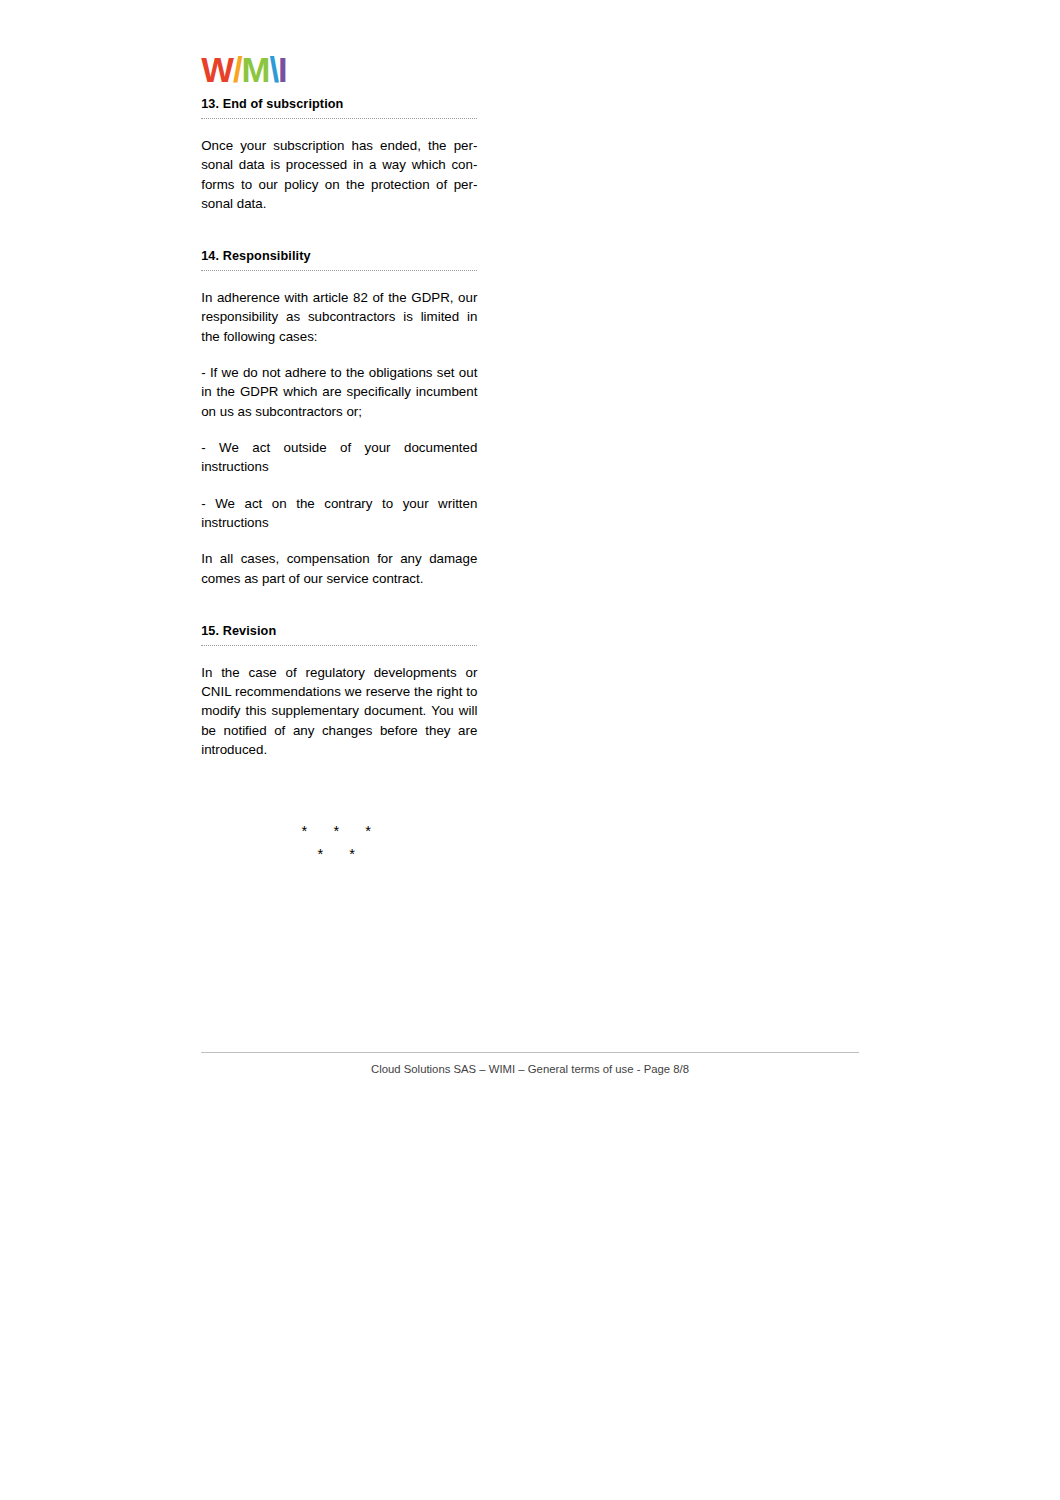W/M\I
13. End of subscription
Once your subscription has ended, the personal data is processed in a way which conforms to our policy on the protection of personal data.
14. Responsibility
In adherence with article 82 of the GDPR, our responsibility as subcontractors is limited in the following cases:
- If we do not adhere to the obligations set out in the GDPR which are specifically incumbent on us as subcontractors or;
- We act outside of your documented instructions
- We act on the contrary to your written instructions
In all cases, compensation for any damage comes as part of our service contract.
15. Revision
In the case of regulatory developments or CNIL recommendations we reserve the right to modify this supplementary document. You will be notified of any changes before they are introduced.
* * *
* *
Cloud Solutions SAS – WIMI – General terms of use - Page 8/8